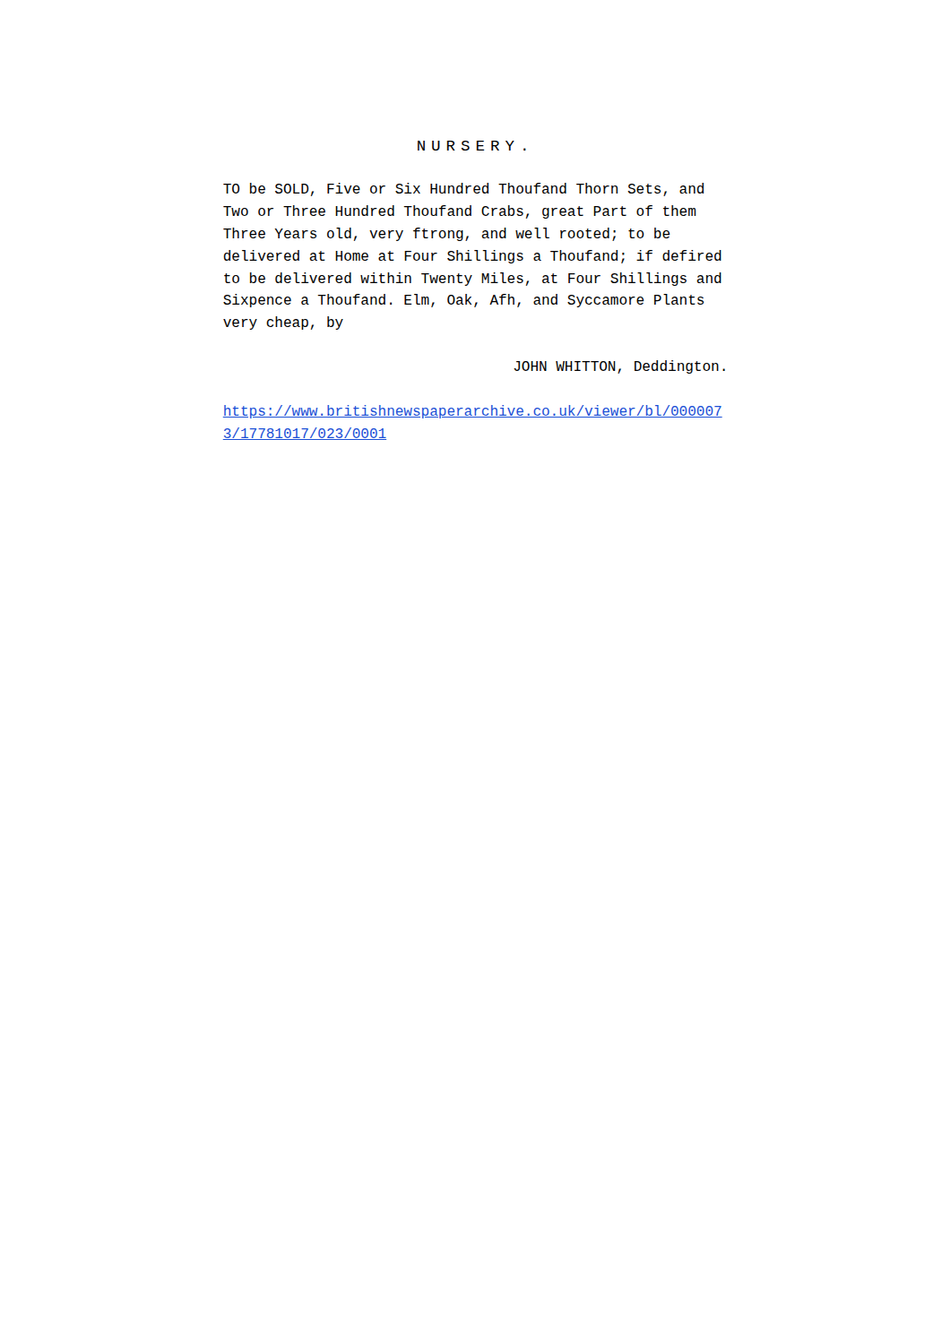NURSERY.
TO be SOLD, Five or Six Hundred Thoufand Thorn Sets, and Two or Three Hundred Thoufand Crabs, great Part of them Three Years old, very ftrong, and well rooted; to be delivered at Home at Four Shillings a Thoufand; if defired to be delivered within Twenty Miles, at Four Shillings and Sixpence a Thoufand. Elm, Oak, Afh, and Syccamore Plants very cheap, by
JOHN WHITTON, Deddington.
https://www.britishnewspaperarchive.co.uk/viewer/bl/0000073/17781017/023/0001